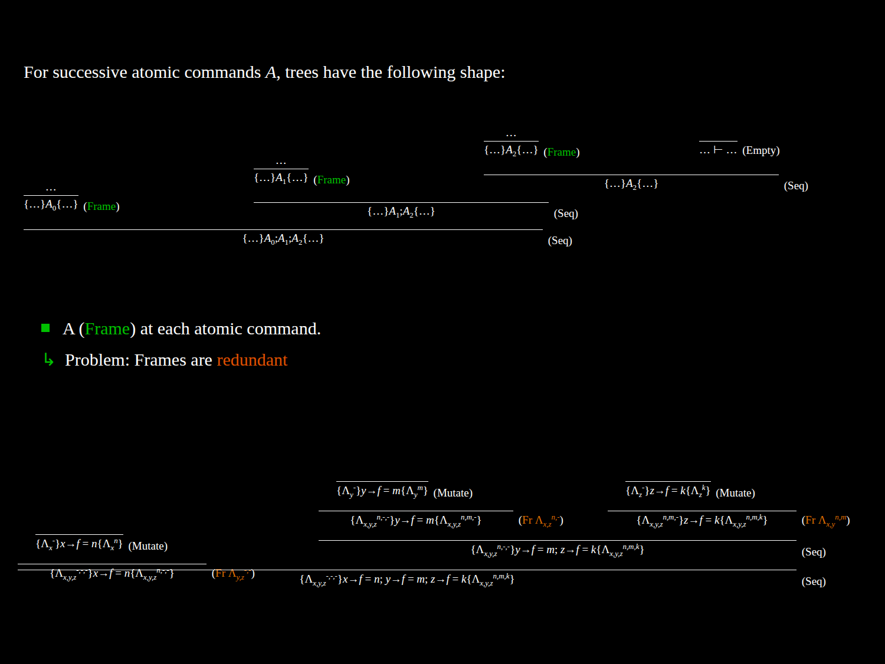For successive atomic commands A, trees have the following shape:
… {…}A0{…} (Frame)
… {…}A1{…} (Frame)
… {…}A2{…} (Frame)
… ⊢ … (Empty)
{…}A2{…} (Seq)
{…}A1;A2{…} (Seq)
{…}A0;A1;A2{…} (Seq)
A (Frame) at each atomic command.
↳Problem: Frames are redundant
{Λx-}x→f = n{Λxn} (Mutate)
{Λx,y,z-,-,-}x→f = n{Λx,y,zn,-,-} (Fr Λy,z-,-)
{Λy-}y→f = m{Λym} (Mutate)
{Λx,y,zn,-,-}y→f = m{Λx,y,zn,m,-} (Fr Λx,zn,-)
{Λz-}z→f = k{Λzk} (Mutate)
{Λx,y,zn,m,-}z→f = k{Λx,y,zn,m,k} (Fr Λx,yn,m)
{Λx,y,zn,-,-}y→f = m; z→f = k{Λx,y,zn,m,k} (Seq)
{Λx,y,z-,-,-}x→f = n; y→f = m; z→f = k{Λx,y,zn,m,k} (Seq)